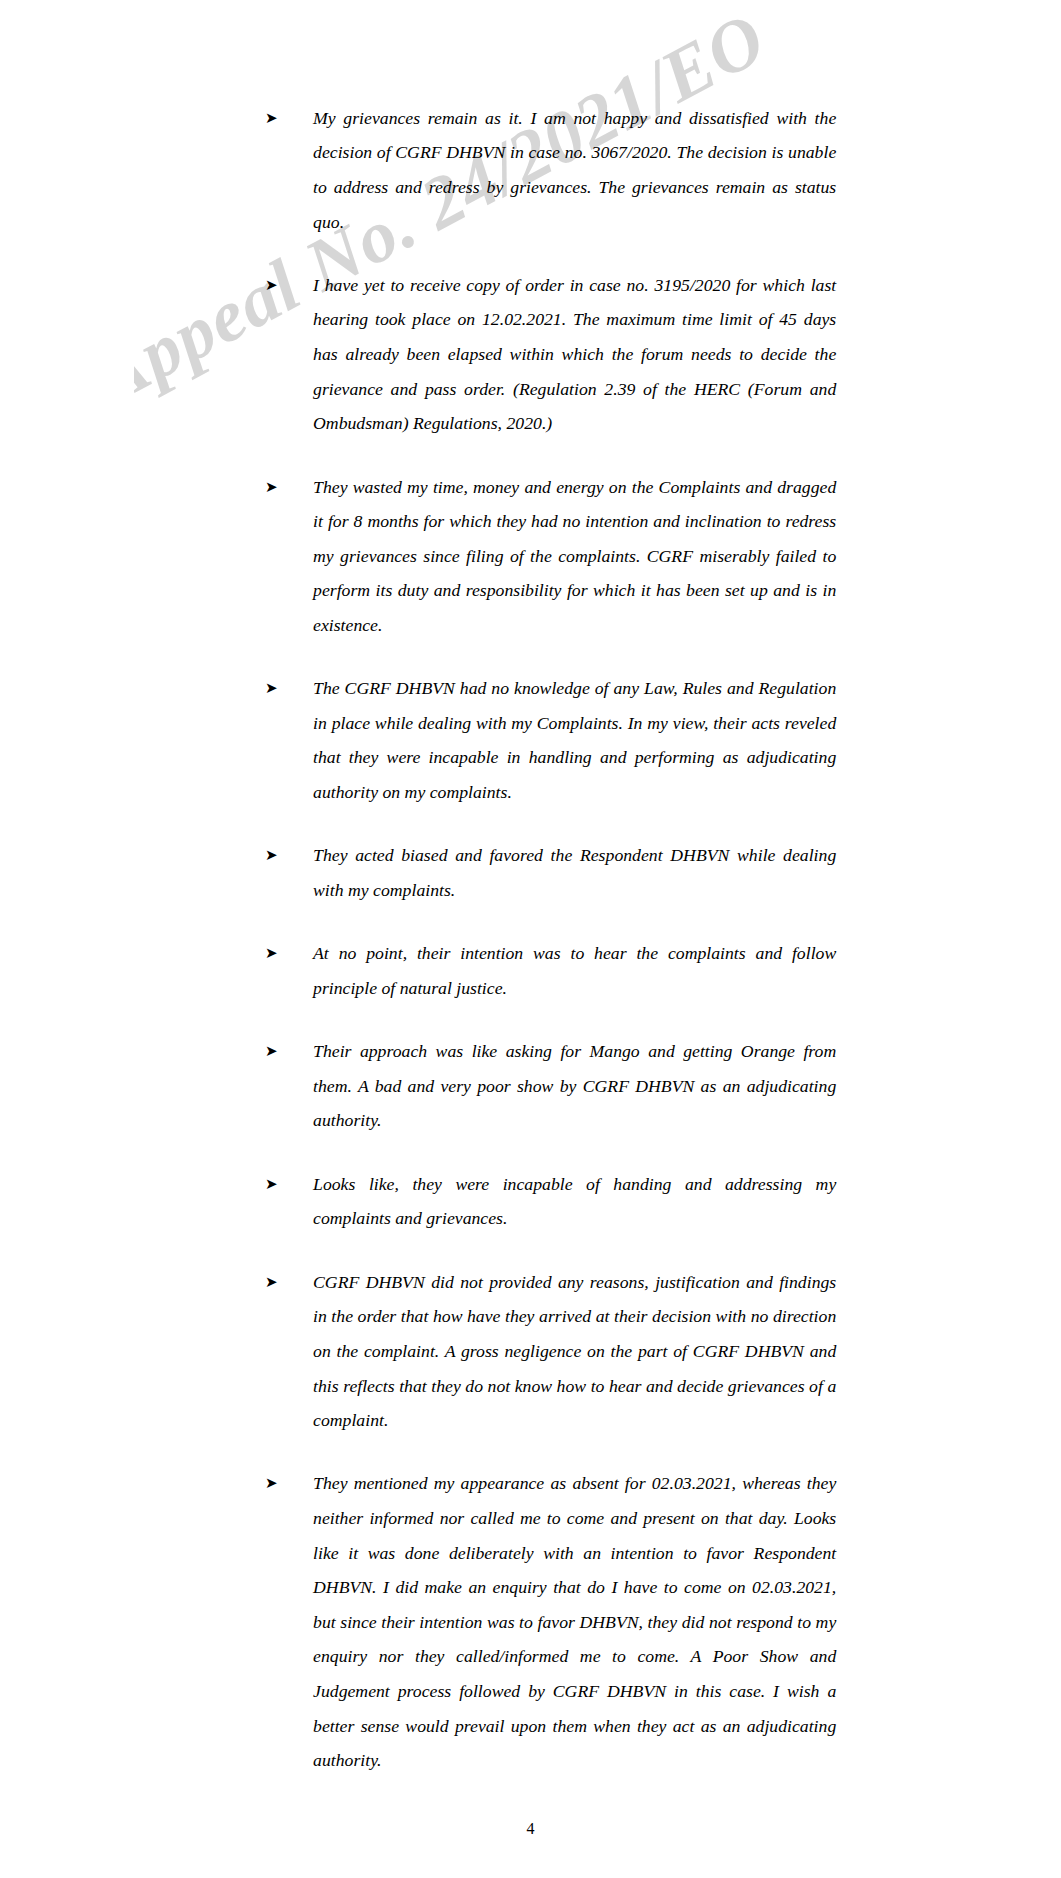Appeal No. 24/2021/EO
My grievances remain as it. I am not happy and dissatisfied with the decision of CGRF DHBVN in case no. 3067/2020. The decision is unable to address and redress by grievances. The grievances remain as status quo.
I have yet to receive copy of order in case no. 3195/2020 for which last hearing took place on 12.02.2021. The maximum time limit of 45 days has already been elapsed within which the forum needs to decide the grievance and pass order. (Regulation 2.39 of the HERC (Forum and Ombudsman) Regulations, 2020.)
They wasted my time, money and energy on the Complaints and dragged it for 8 months for which they had no intention and inclination to redress my grievances since filing of the complaints. CGRF miserably failed to perform its duty and responsibility for which it has been set up and is in existence.
The CGRF DHBVN had no knowledge of any Law, Rules and Regulation in place while dealing with my Complaints. In my view, their acts reveled that they were incapable in handling and performing as adjudicating authority on my complaints.
They acted biased and favored the Respondent DHBVN while dealing with my complaints.
At no point, their intention was to hear the complaints and follow principle of natural justice.
Their approach was like asking for Mango and getting Orange from them. A bad and very poor show by CGRF DHBVN as an adjudicating authority.
Looks like, they were incapable of handing and addressing my complaints and grievances.
CGRF DHBVN did not provided any reasons, justification and findings in the order that how have they arrived at their decision with no direction on the complaint. A gross negligence on the part of CGRF DHBVN and this reflects that they do not know how to hear and decide grievances of a complaint.
They mentioned my appearance as absent for 02.03.2021, whereas they neither informed nor called me to come and present on that day. Looks like it was done deliberately with an intention to favor Respondent DHBVN. I did make an enquiry that do I have to come on 02.03.2021, but since their intention was to favor DHBVN, they did not respond to my enquiry nor they called/informed me to come. A Poor Show and Judgement process followed by CGRF DHBVN in this case. I wish a better sense would prevail upon them when they act as an adjudicating authority.
4